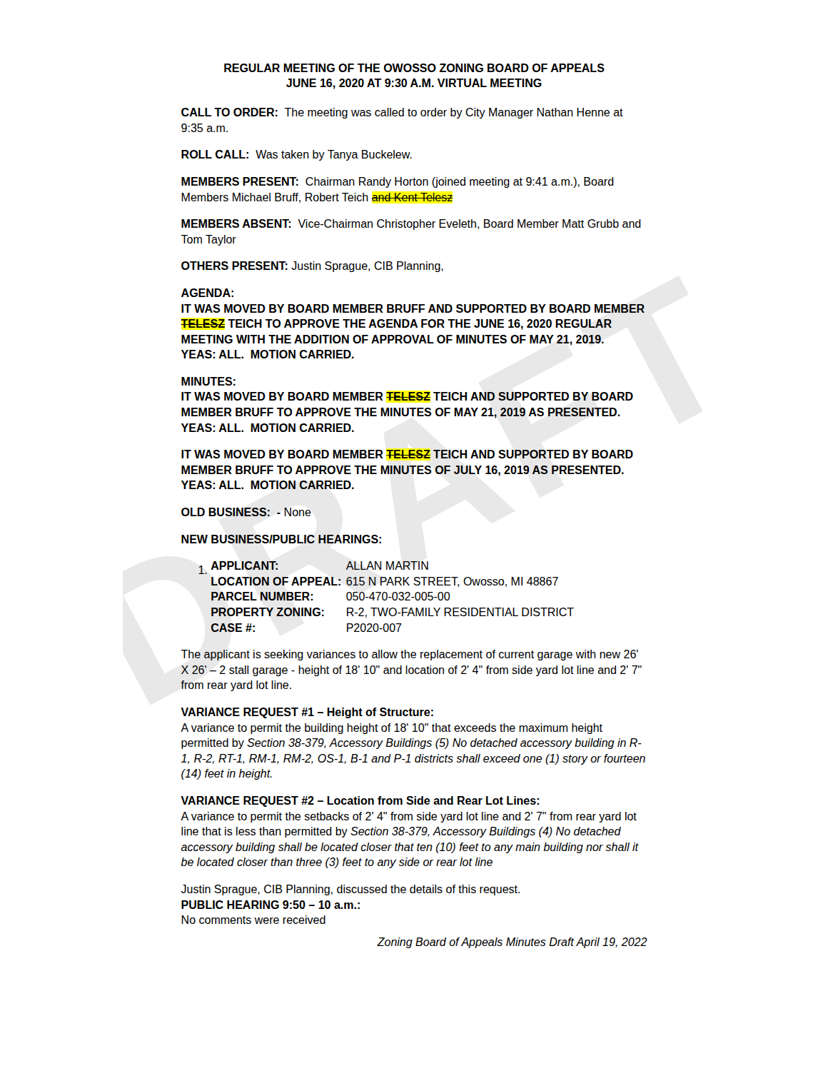DRAFT
REGULAR MEETING OF THE OWOSSO ZONING BOARD OF APPEALS
JUNE 16, 2020 AT 9:30 A.M. VIRTUAL MEETING
CALL TO ORDER: The meeting was called to order by City Manager Nathan Henne at 9:35 a.m.
ROLL CALL: Was taken by Tanya Buckelew.
MEMBERS PRESENT: Chairman Randy Horton (joined meeting at 9:41 a.m.), Board Members Michael Bruff, Robert Teich and Kent Telesz
MEMBERS ABSENT: Vice-Chairman Christopher Eveleth, Board Member Matt Grubb and Tom Taylor
OTHERS PRESENT: Justin Sprague, CIB Planning,
AGENDA:
IT WAS MOVED BY BOARD MEMBER BRUFF AND SUPPORTED BY BOARD MEMBER TELESZ TEICH TO APPROVE THE AGENDA FOR THE JUNE 16, 2020 REGULAR MEETING WITH THE ADDITION OF APPROVAL OF MINUTES OF MAY 21, 2019.
YEAS: ALL. MOTION CARRIED.
MINUTES:
IT WAS MOVED BY BOARD MEMBER TELESZ TEICH AND SUPPORTED BY BOARD MEMBER BRUFF TO APPROVE THE MINUTES OF MAY 21, 2019 AS PRESENTED.
YEAS: ALL. MOTION CARRIED.
IT WAS MOVED BY BOARD MEMBER TELESZ TEICH AND SUPPORTED BY BOARD MEMBER BRUFF TO APPROVE THE MINUTES OF JULY 16, 2019 AS PRESENTED.
YEAS: ALL. MOTION CARRIED.
OLD BUSINESS: - None
NEW BUSINESS/PUBLIC HEARINGS:
| APPLICANT: | ALLAN MARTIN |
| LOCATION OF APPEAL: | 615 N PARK STREET, Owosso, MI 48867 |
| PARCEL NUMBER: | 050-470-032-005-00 |
| PROPERTY ZONING: | R-2, TWO-FAMILY RESIDENTIAL DISTRICT |
| CASE #: | P2020-007 |
The applicant is seeking variances to allow the replacement of current garage with new 26' X 26' – 2 stall garage - height of 18' 10" and location of 2' 4" from side yard lot line and 2' 7" from rear yard lot line.
VARIANCE REQUEST #1 – Height of Structure:
A variance to permit the building height of 18' 10" that exceeds the maximum height permitted by Section 38-379, Accessory Buildings (5) No detached accessory building in R-1, R-2, RT-1, RM-1, RM-2, OS-1, B-1 and P-1 districts shall exceed one (1) story or fourteen (14) feet in height.
VARIANCE REQUEST #2 – Location from Side and Rear Lot Lines:
A variance to permit the setbacks of 2' 4" from side yard lot line and 2' 7" from rear yard lot line that is less than permitted by Section 38-379, Accessory Buildings (4) No detached accessory building shall be located closer that ten (10) feet to any main building nor shall it be located closer than three (3) feet to any side or rear lot line
Justin Sprague, CIB Planning, discussed the details of this request.
PUBLIC HEARING 9:50 – 10 a.m.:
No comments were received
Zoning Board of Appeals Minutes Draft April 19, 2022